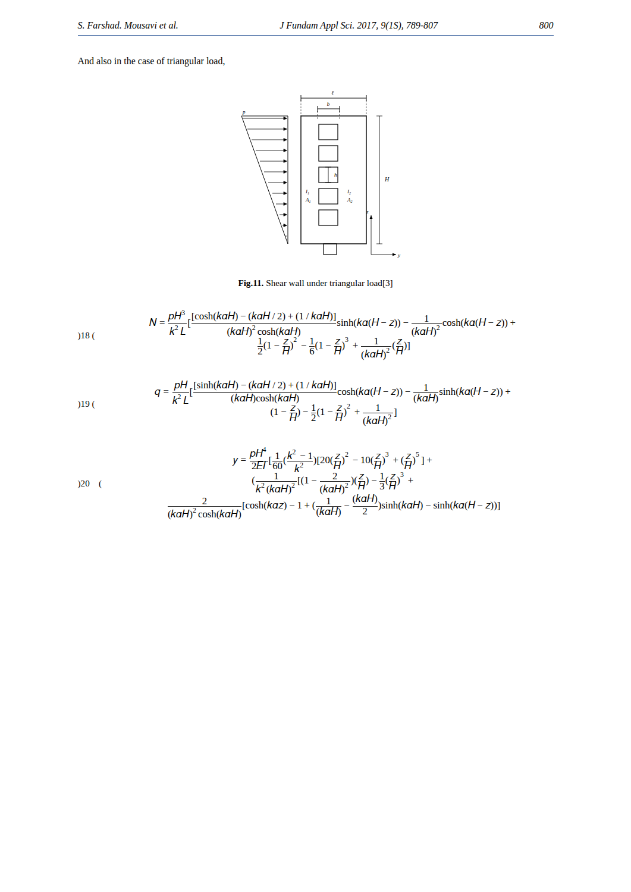S. Farshad. Mousavi et al. J Fundam Appl Sci. 2017, 9(1S), 789-807 800
And also in the case of triangular load,
ℓ b h H p I1 A1 I2 A2 z y
Fig.11. Shear wall under triangular load[3]
)18 (
N = pH3 k2L [ [ cosh(kαH) − (kαH/2) + (1/kαH) ] (kαH)2 cosh(kαH) sinh(kα(H−z)) − 1 (kαH)2 cosh(kα(H−z)) + 12 (1−zH) 2 − 16 (1−zH) 3 + 1 (kαH)2 (zH) ]
)19 (
q = pH k2L [ [ sinh(kαH) − (kαH/2) + (1/kαH) ] (kαH) cosh(kαH) cosh(kα(H−z)) − 1 (kαH) sinh(kα(H−z)) + (1−zH) − 12 (1−zH) 2 + 1 (kαH)2 ]
)20 (
y = pH4 2EI [ 160 (k2−1k2) [ 20 (zH)2 − 10 (zH)3 + (zH)5 ] + ( 1 k2(kαH)2 [ (1− 2 (kαH)2 ) (zH) − 13 (zH)3 + 2 (kαH)2 cosh(kαH) [ cosh(kαz) −1 + ( 1(kαH) − (kαH)2 ) sinh(kαH) − sinh(kα(H−z)) ]